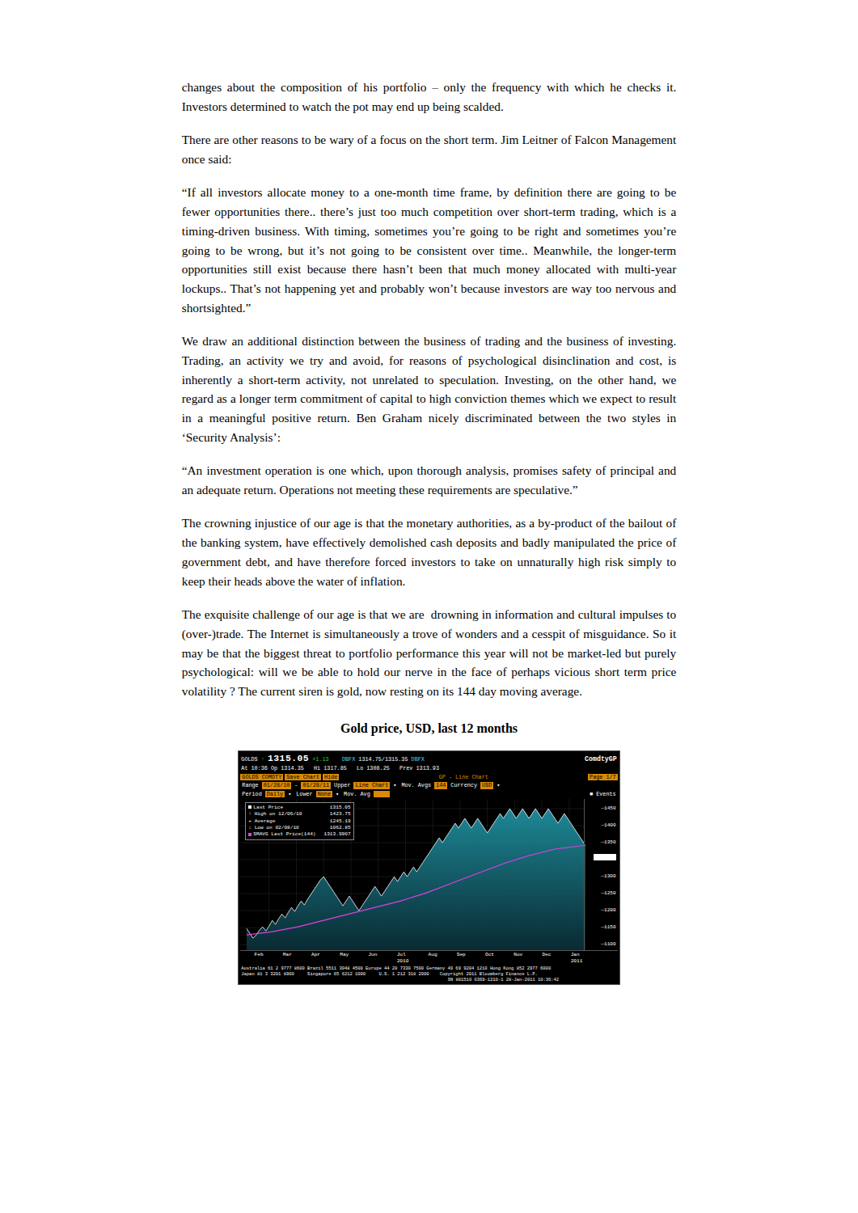changes about the composition of his portfolio – only the frequency with which he checks it. Investors determined to watch the pot may end up being scalded.
There are other reasons to be wary of a focus on the short term. Jim Leitner of Falcon Management once said:
“If all investors allocate money to a one-month time frame, by definition there are going to be fewer opportunities there.. there’s just too much competition over short-term trading, which is a timing-driven business. With timing, sometimes you’re going to be right and sometimes you’re going to be wrong, but it’s not going to be consistent over time.. Meanwhile, the longer-term opportunities still exist because there hasn’t been that much money allocated with multi-year lockups.. That’s not happening yet and probably won’t because investors are way too nervous and shortsighted.”
We draw an additional distinction between the business of trading and the business of investing. Trading, an activity we try and avoid, for reasons of psychological disinclination and cost, is inherently a short-term activity, not unrelated to speculation. Investing, on the other hand, we regard as a longer term commitment of capital to high conviction themes which we expect to result in a meaningful positive return. Ben Graham nicely discriminated between the two styles in ‘Security Analysis’:
“An investment operation is one which, upon thorough analysis, promises safety of principal and an adequate return. Operations not meeting these requirements are speculative.”
The crowning injustice of our age is that the monetary authorities, as a by-product of the bailout of the banking system, have effectively demolished cash deposits and badly manipulated the price of government debt, and have therefore forced investors to take on unnaturally high risk simply to keep their heads above the water of inflation.
The exquisite challenge of our age is that we are drowning in information and cultural impulses to (over-)trade. The Internet is simultaneously a trove of wonders and a cesspit of misguidance. So it may be that the biggest threat to portfolio performance this year will not be market-led but purely psychological: will we be able to hold our nerve in the face of perhaps vicious short term price volatility ? The current siren is gold, now resting on its 144 day moving average.
Gold price, USD, last 12 months
GOLDS ↑ 1315.05 +1.13 DBFX 1314.75/1315.35 DBFX
ComdtyGP
At 10:36 Op 1314.35 Hi 1317.85 Lo 1308.25 Prev 1313.93
GOLDS COMDTY
Save Chart
Hide
GP - Line Chart
Page 1/7
Range
01/28/10
-
01/28/11
Upper
Line Chart
▾
Mov. Avgs
144
Currency
USD
▾
Period
Daily
▾
Lower
None
▾
Mov. Avg
■ Events
Last Price 1315.05
↑ High on 12/06/10 1423.75
+ Average 1245.19
↓ Low on 02/08/10 1062.85
SMAVG Last Price(144) 1313.9907
—1450
—1400
—1350
—1300
—1250
—1200
—1150
—1100
—1050
1315.05
Feb Mar Apr May Jun Jul
2010 Aug Sep Oct Nov Dec Jan
2011
Australia 61 2 9777 8600 Brazil 5511 3048 4500 Europe 44 20 7330 7500 Germany 49 69 9204 1210 Hong Kong 852 2977 6000
Japan 81 3 3201 8900 Singapore 65 6212 1000 U.S. 1 212 318 2000 Copyright 2011 Bloomberg Finance L.P.
SN 801510 G369-1210-1 28-Jan-2011 10:36:42